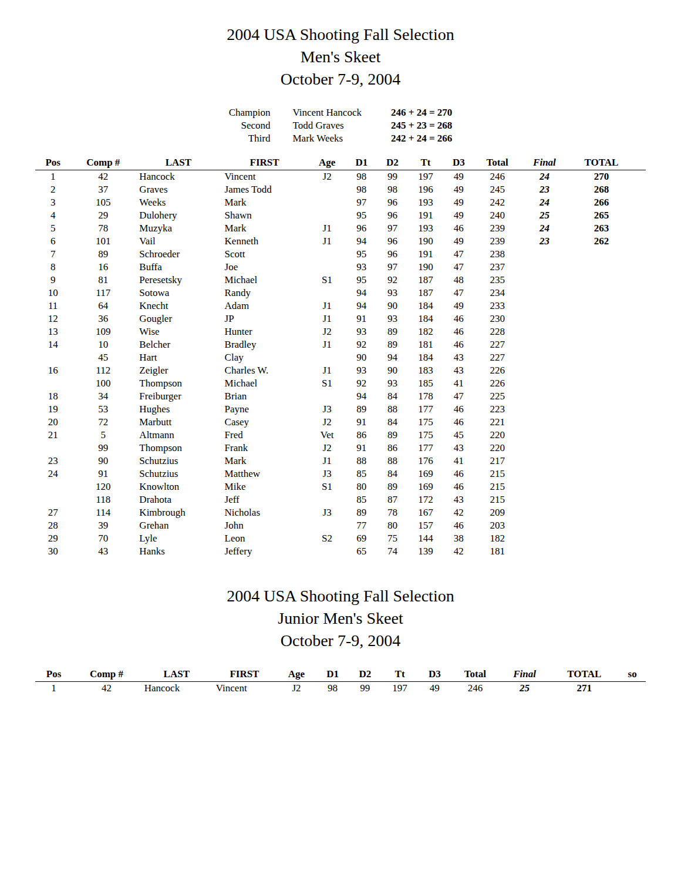2004 USA Shooting Fall Selection
Men's Skeet
October 7-9, 2004
| Champion | Vincent Hancock | 246 + 24 = 270 |
| Second | Todd Graves | 245 + 23 = 268 |
| Third | Mark Weeks | 242 + 24 = 266 |
| Pos | Comp # | LAST | FIRST | Age | D1 | D2 | Tt | D3 | Total | Final | TOTAL | |
| --- | --- | --- | --- | --- | --- | --- | --- | --- | --- | --- | --- | --- |
| 1 | 42 | Hancock | Vincent | J2 | 98 | 99 | 197 | 49 | 246 | 24 | 270 | |
| 2 | 37 | Graves | James Todd | | 98 | 98 | 196 | 49 | 245 | 23 | 268 | |
| 3 | 105 | Weeks | Mark | | 97 | 96 | 193 | 49 | 242 | 24 | 266 | |
| 4 | 29 | Dulohery | Shawn | | 95 | 96 | 191 | 49 | 240 | 25 | 265 | |
| 5 | 78 | Muzyka | Mark | J1 | 96 | 97 | 193 | 46 | 239 | 24 | 263 | |
| 6 | 101 | Vail | Kenneth | J1 | 94 | 96 | 190 | 49 | 239 | 23 | 262 | |
| 7 | 89 | Schroeder | Scott | | 95 | 96 | 191 | 47 | 238 | | | |
| 8 | 16 | Buffa | Joe | | 93 | 97 | 190 | 47 | 237 | | | |
| 9 | 81 | Peresetsky | Michael | S1 | 95 | 92 | 187 | 48 | 235 | | | |
| 10 | 117 | Sotowa | Randy | | 94 | 93 | 187 | 47 | 234 | | | |
| 11 | 64 | Knecht | Adam | J1 | 94 | 90 | 184 | 49 | 233 | | | |
| 12 | 36 | Gougler | JP | J1 | 91 | 93 | 184 | 46 | 230 | | | |
| 13 | 109 | Wise | Hunter | J2 | 93 | 89 | 182 | 46 | 228 | | | |
| 14 | 10 | Belcher | Bradley | J1 | 92 | 89 | 181 | 46 | 227 | | | |
| | 45 | Hart | Clay | | 90 | 94 | 184 | 43 | 227 | | | |
| 16 | 112 | Zeigler | Charles W. | J1 | 93 | 90 | 183 | 43 | 226 | | | |
| | 100 | Thompson | Michael | S1 | 92 | 93 | 185 | 41 | 226 | | | |
| 18 | 34 | Freiburger | Brian | | 94 | 84 | 178 | 47 | 225 | | | |
| 19 | 53 | Hughes | Payne | J3 | 89 | 88 | 177 | 46 | 223 | | | |
| 20 | 72 | Marbutt | Casey | J2 | 91 | 84 | 175 | 46 | 221 | | | |
| 21 | 5 | Altmann | Fred | Vet | 86 | 89 | 175 | 45 | 220 | | | |
| | 99 | Thompson | Frank | J2 | 91 | 86 | 177 | 43 | 220 | | | |
| 23 | 90 | Schutzius | Mark | J1 | 88 | 88 | 176 | 41 | 217 | | | |
| 24 | 91 | Schutzius | Matthew | J3 | 85 | 84 | 169 | 46 | 215 | | | |
| | 120 | Knowlton | Mike | S1 | 80 | 89 | 169 | 46 | 215 | | | |
| | 118 | Drahota | Jeff | | 85 | 87 | 172 | 43 | 215 | | | |
| 27 | 114 | Kimbrough | Nicholas | J3 | 89 | 78 | 167 | 42 | 209 | | | |
| 28 | 39 | Grehan | John | | 77 | 80 | 157 | 46 | 203 | | | |
| 29 | 70 | Lyle | Leon | S2 | 69 | 75 | 144 | 38 | 182 | | | |
| 30 | 43 | Hanks | Jeffery | | 65 | 74 | 139 | 42 | 181 | | | |
2004 USA Shooting Fall Selection
Junior Men's Skeet
October 7-9, 2004
| Pos | Comp # | LAST | FIRST | Age | D1 | D2 | Tt | D3 | Total | Final | TOTAL | so |
| --- | --- | --- | --- | --- | --- | --- | --- | --- | --- | --- | --- | --- |
| 1 | 42 | Hancock | Vincent | J2 | 98 | 99 | 197 | 49 | 246 | 25 | 271 | |